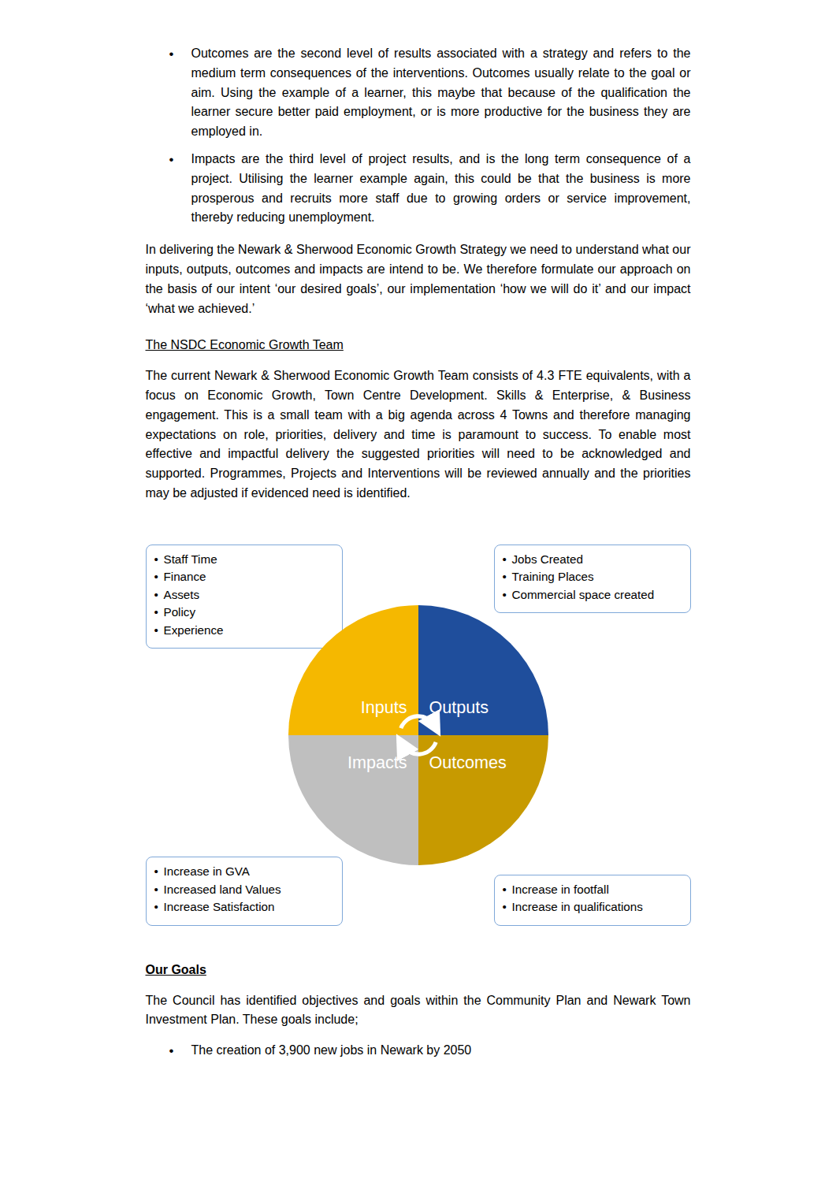Outcomes are the second level of results associated with a strategy and refers to the medium term consequences of the interventions. Outcomes usually relate to the goal or aim. Using the example of a learner, this maybe that because of the qualification the learner secure better paid employment, or is more productive for the business they are employed in.
Impacts are the third level of project results, and is the long term consequence of a project. Utilising the learner example again, this could be that the business is more prosperous and recruits more staff due to growing orders or service improvement, thereby reducing unemployment.
In delivering the Newark & Sherwood Economic Growth Strategy we need to understand what our inputs, outputs, outcomes and impacts are intend to be. We therefore formulate our approach on the basis of our intent ‘our desired goals’, our implementation ‘how we will do it’ and our impact ‘what we achieved.’
The NSDC Economic Growth Team
The current Newark & Sherwood Economic Growth Team consists of 4.3 FTE equivalents, with a focus on Economic Growth, Town Centre Development. Skills & Enterprise, & Business engagement. This is a small team with a big agenda across 4 Towns and therefore managing expectations on role, priorities, delivery and time is paramount to success. To enable most effective and impactful delivery the suggested priorities will need to be acknowledged and supported. Programmes, Projects and Interventions will be reviewed annually and the priorities may be adjusted if evidenced need is identified.
Staff Time
Finance
Assets
Policy
Experience
Jobs Created
Training Places
Commercial space created
Increase in GVA
Increased land Values
Increase Satisfaction
Increase in footfall
Increase in qualifications
Inputs
Outputs
Impacts
Outcomes
Our Goals
The Council has identified objectives and goals within the Community Plan and Newark Town Investment Plan. These goals include;
The creation of 3,900 new jobs in Newark by 2050